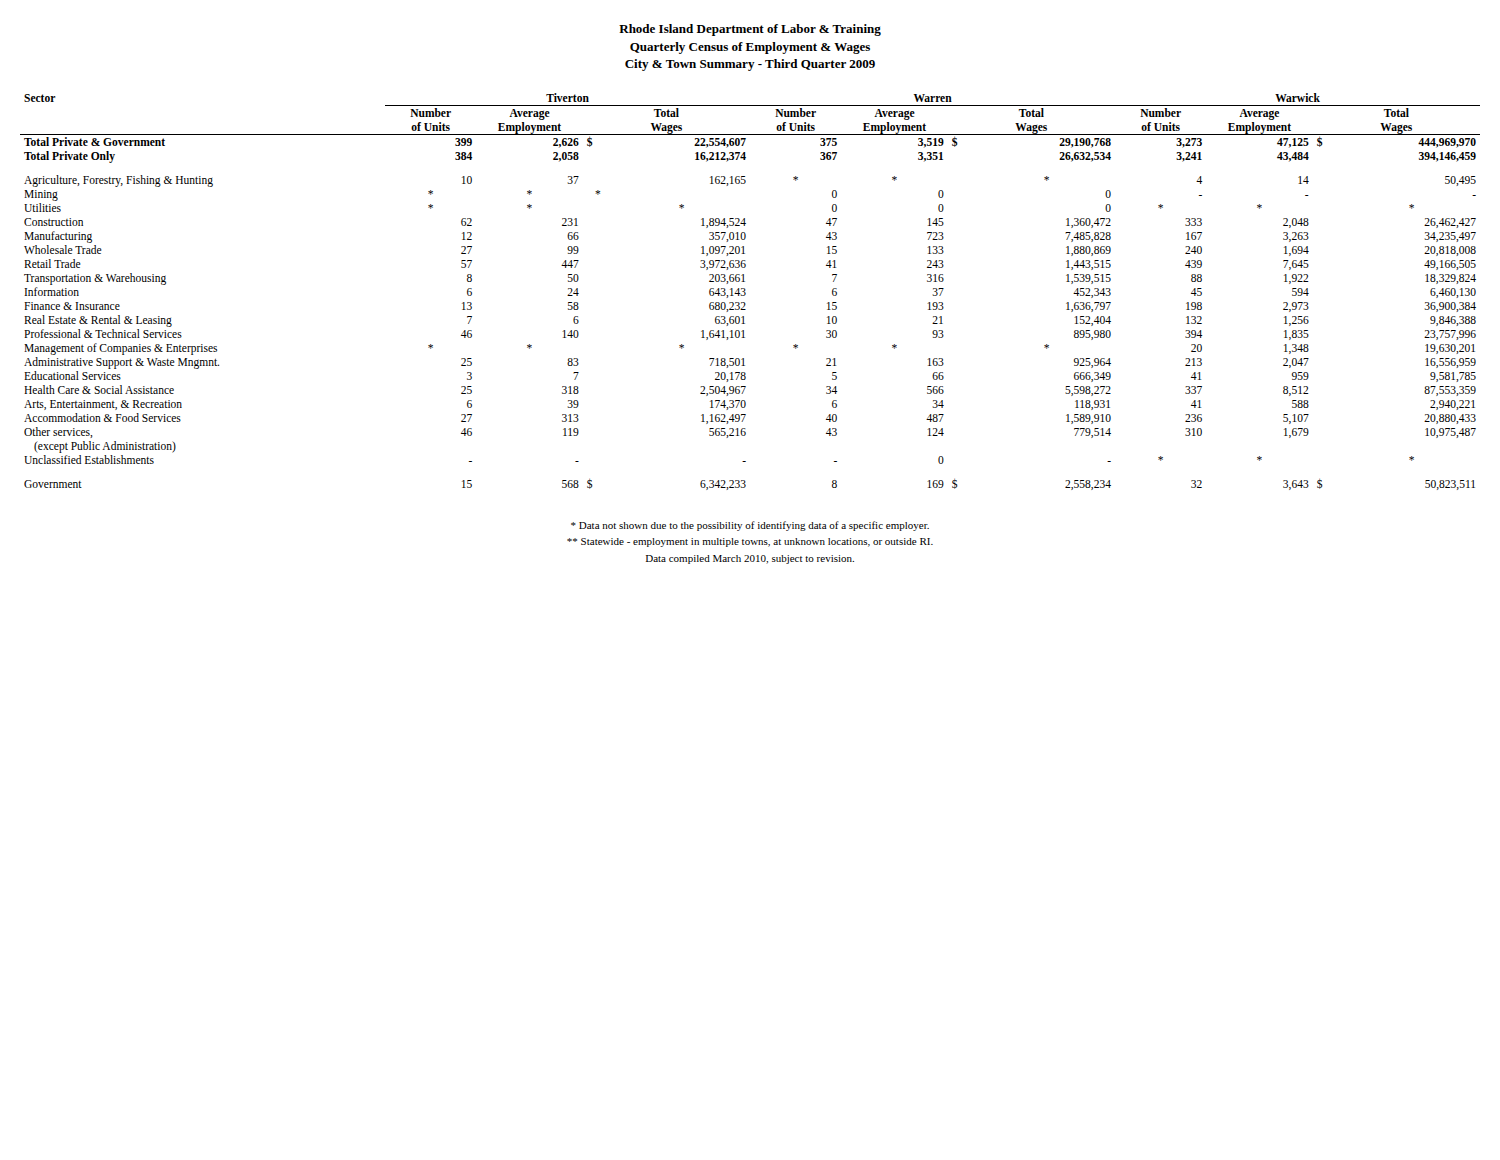Rhode Island Department of Labor & Training
Quarterly Census of Employment & Wages
City & Town Summary - Third Quarter 2009
| Sector | Tiverton | Warren | Warwick |
| | Number | Average | Total | Number | Average | Total | Number | Average | Total |
| | of Units | Employment | Wages | of Units | Employment | Wages | of Units | Employment | Wages |
| Total Private & Government | 399 | 2,626 | $ | 22,554,607 | 375 | 3,519 | $ | 29,190,768 | 3,273 | 47,125 | $ | 444,969,970 |
| Total Private Only | 384 | 2,058 | | 16,212,374 | 367 | 3,351 | | 26,632,534 | 3,241 | 43,484 | | 394,146,459 |
| Agriculture, Forestry, Fishing & Hunting | 10 | 37 | | 162,165 | * | * | | * | 4 | 14 | | 50,495 |
| Mining | * | * | * | | 0 | 0 | | 0 | - | - | | - |
| Utilities | * | * | | * | 0 | 0 | | 0 | * | * | | * |
| Construction | 62 | 231 | | 1,894,524 | 47 | 145 | | 1,360,472 | 333 | 2,048 | | 26,462,427 |
| Manufacturing | 12 | 66 | | 357,010 | 43 | 723 | | 7,485,828 | 167 | 3,263 | | 34,235,497 |
| Wholesale Trade | 27 | 99 | | 1,097,201 | 15 | 133 | | 1,880,869 | 240 | 1,694 | | 20,818,008 |
| Retail Trade | 57 | 447 | | 3,972,636 | 41 | 243 | | 1,443,515 | 439 | 7,645 | | 49,166,505 |
| Transportation & Warehousing | 8 | 50 | | 203,661 | 7 | 316 | | 1,539,515 | 88 | 1,922 | | 18,329,824 |
| Information | 6 | 24 | | 643,143 | 6 | 37 | | 452,343 | 45 | 594 | | 6,460,130 |
| Finance & Insurance | 13 | 58 | | 680,232 | 15 | 193 | | 1,636,797 | 198 | 2,973 | | 36,900,384 |
| Real Estate & Rental & Leasing | 7 | 6 | | 63,601 | 10 | 21 | | 152,404 | 132 | 1,256 | | 9,846,388 |
| Professional & Technical Services | 46 | 140 | | 1,641,101 | 30 | 93 | | 895,980 | 394 | 1,835 | | 23,757,996 |
| Management of Companies & Enterprises | * | * | | * | * | * | | * | 20 | 1,348 | | 19,630,201 |
| Administrative Support & Waste Mngmnt. | 25 | 83 | | 718,501 | 21 | 163 | | 925,964 | 213 | 2,047 | | 16,556,959 |
| Educational Services | 3 | 7 | | 20,178 | 5 | 66 | | 666,349 | 41 | 959 | | 9,581,785 |
| Health Care & Social Assistance | 25 | 318 | | 2,504,967 | 34 | 566 | | 5,598,272 | 337 | 8,512 | | 87,553,359 |
| Arts, Entertainment, & Recreation | 6 | 39 | | 174,370 | 6 | 34 | | 118,931 | 41 | 588 | | 2,940,221 |
| Accommodation & Food Services | 27 | 313 | | 1,162,497 | 40 | 487 | | 1,589,910 | 236 | 5,107 | | 20,880,433 |
| Other services, | 46 | 119 | | 565,216 | 43 | 124 | | 779,514 | 310 | 1,679 | | 10,975,487 |
| (except Public Administration) | | | | | | | | | | | | |
| Unclassified Establishments | - | - | | - | - | 0 | | - | * | * | | * |
| Government | 15 | 568 | $ | 6,342,233 | 8 | 169 | $ | 2,558,234 | 32 | 3,643 | $ | 50,823,511 |
* Data not shown due to the possibility of identifying data of a specific employer.
** Statewide - employment in multiple towns, at unknown locations, or outside RI.
Data compiled March 2010, subject to revision.